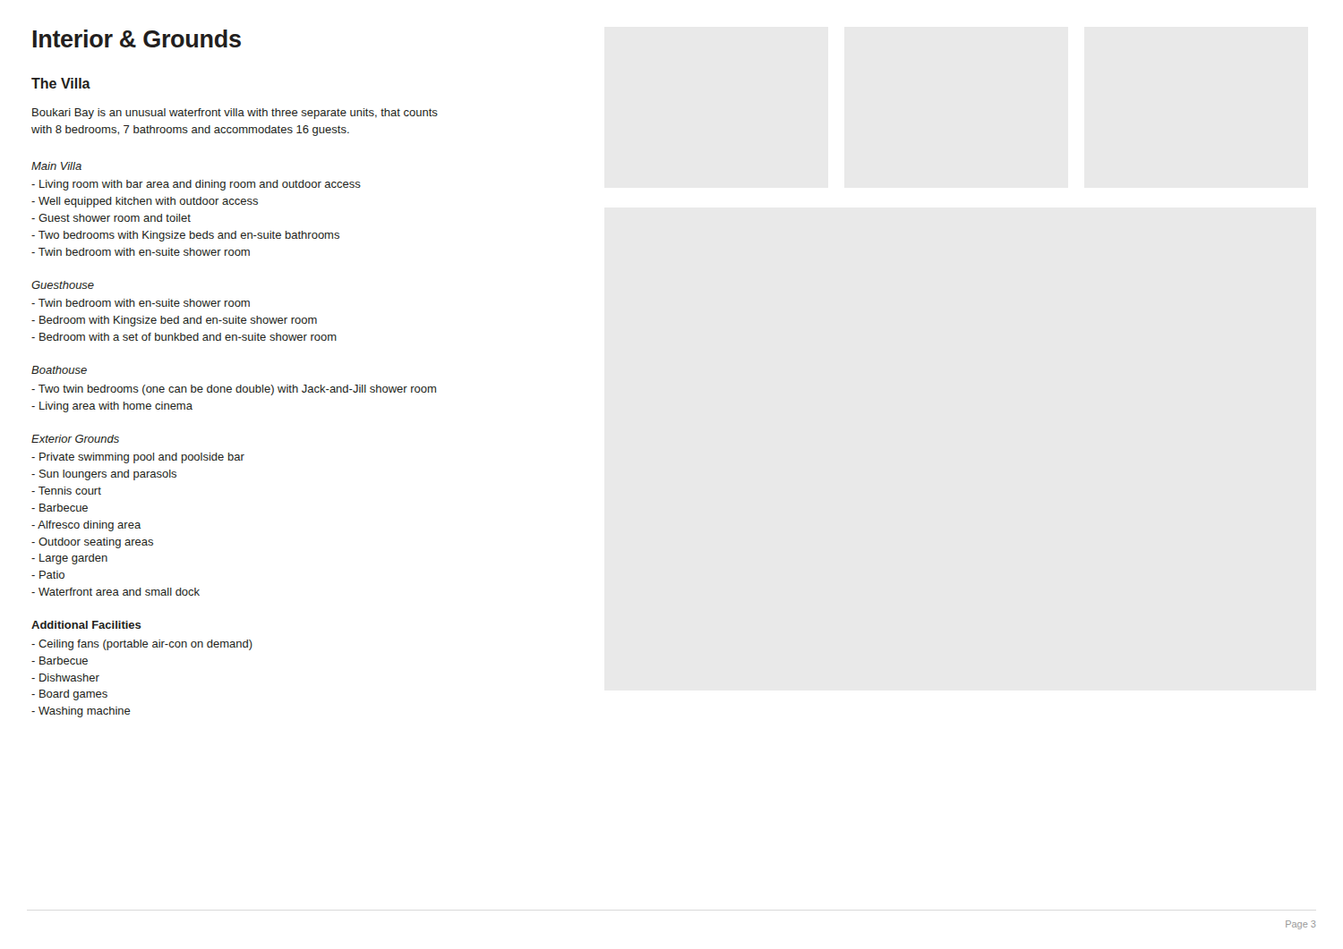Interior & Grounds
The Villa
Boukari Bay is an unusual waterfront villa with three separate units, that counts with 8 bedrooms, 7 bathrooms and accommodates 16 guests.
Main Villa
- Living room with bar area and dining room and outdoor access
- Well equipped kitchen with outdoor access
- Guest shower room and toilet
- Two bedrooms with Kingsize beds and en-suite bathrooms
- Twin bedroom with en-suite shower room
Guesthouse
- Twin bedroom with en-suite shower room
- Bedroom with Kingsize bed and en-suite shower room
- Bedroom with a set of bunkbed and en-suite shower room
Boathouse
- Two twin bedrooms (one can be done double) with Jack-and-Jill shower room
- Living area with home cinema
Exterior Grounds
- Private swimming pool and poolside bar
- Sun loungers and parasols
- Tennis court
- Barbecue
- Alfresco dining area
- Outdoor seating areas
- Large garden
- Patio
- Waterfront area and small dock
Additional Facilities
- Ceiling fans (portable air-con on demand)
- Barbecue
- Dishwasher
- Board games
- Washing machine
Page 3